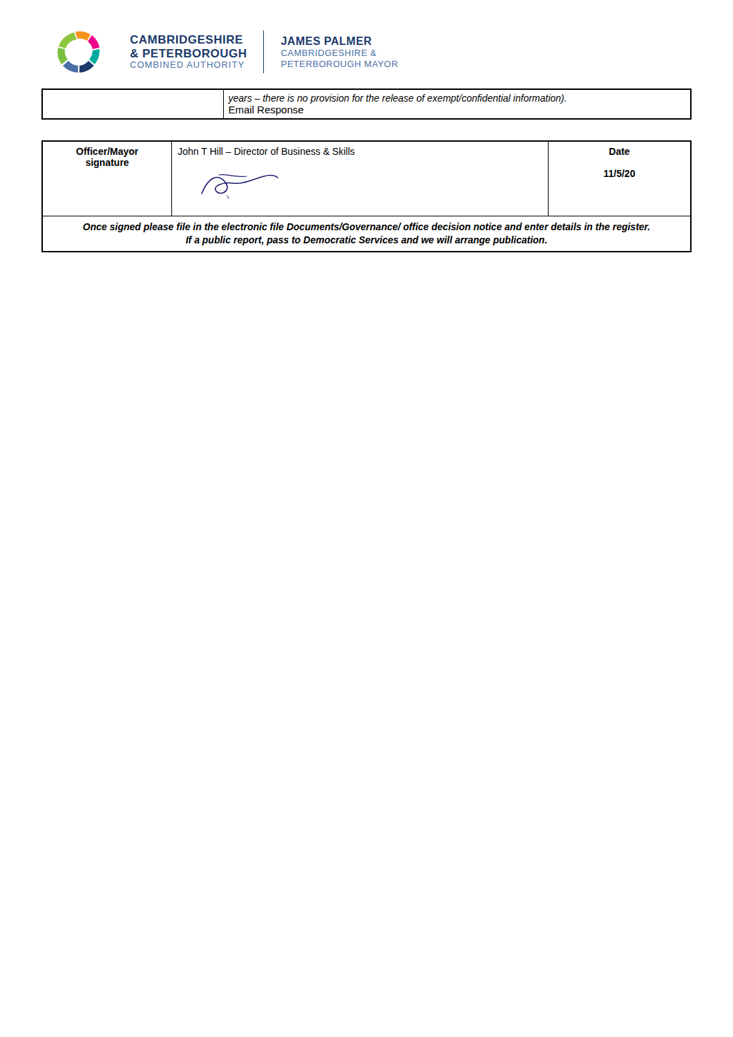CAMBRIDGESHIRE
& PETERBOROUGH
COMBINED AUTHORITY
JAMES PALMER
CAMBRIDGESHIRE &
PETERBOROUGH MAYOR
| | years – there is no provision for the release of exempt/confidential information). Email Response |
| Officer/Mayor signature | John T Hill – Director of Business & Skills | Date 11/5/20 |
| Once signed please file in the electronic file Documents/Governance/ office decision notice and enter details in the register. If a public report, pass to Democratic Services and we will arrange publication. |